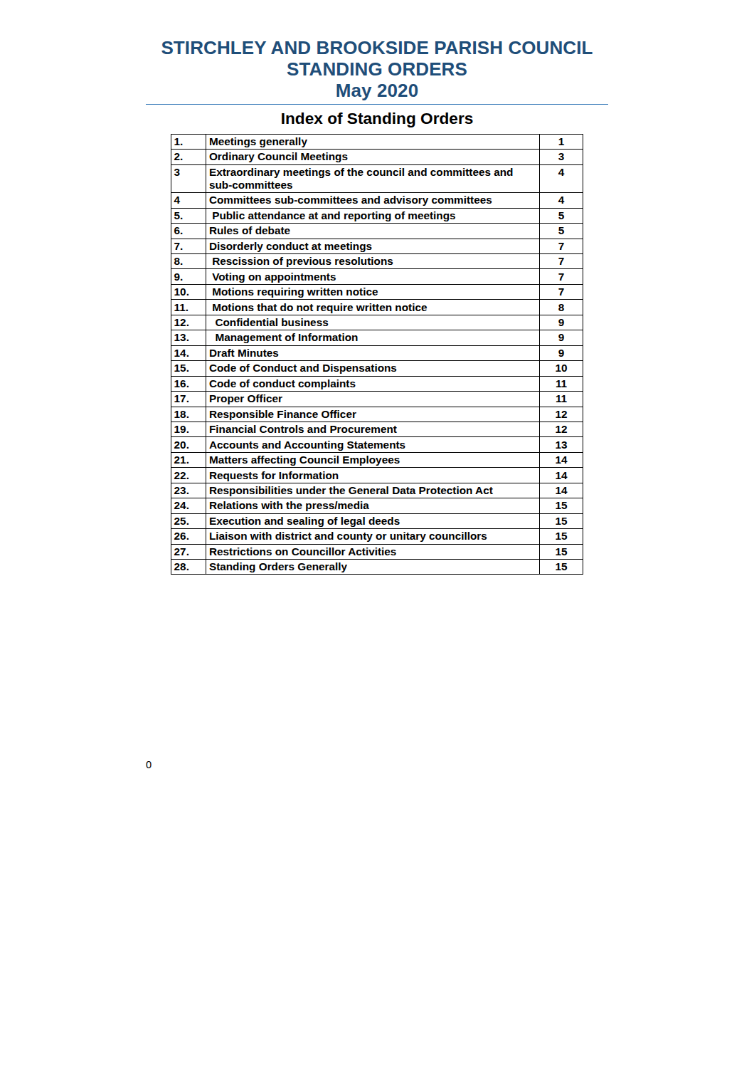STIRCHLEY AND BROOKSIDE PARISH COUNCIL STANDING ORDERS
May 2020
Index of Standing Orders
| 1. | Meetings generally | 1 |
| 2. | Ordinary Council Meetings | 3 |
| 3 | Extraordinary meetings of the council and committees and sub-committees | 4 |
| 4 | Committees sub-committees and advisory committees | 4 |
| 5. | Public attendance at and reporting of meetings | 5 |
| 6. | Rules of debate | 5 |
| 7. | Disorderly conduct at meetings | 7 |
| 8. | Rescission of previous resolutions | 7 |
| 9. | Voting on appointments | 7 |
| 10. | Motions requiring written notice | 7 |
| 11. | Motions that do not require written notice | 8 |
| 12. | Confidential business | 9 |
| 13. | Management of Information | 9 |
| 14. | Draft Minutes | 9 |
| 15. | Code of Conduct and Dispensations | 10 |
| 16. | Code of conduct complaints | 11 |
| 17. | Proper Officer | 11 |
| 18. | Responsible Finance Officer | 12 |
| 19. | Financial Controls and Procurement | 12 |
| 20. | Accounts and Accounting Statements | 13 |
| 21. | Matters affecting Council Employees | 14 |
| 22. | Requests for Information | 14 |
| 23. | Responsibilities under the General Data Protection Act | 14 |
| 24. | Relations with the press/media | 15 |
| 25. | Execution and sealing of legal deeds | 15 |
| 26. | Liaison with district and county or unitary councillors | 15 |
| 27. | Restrictions on Councillor Activities | 15 |
| 28. | Standing Orders Generally | 15 |
0